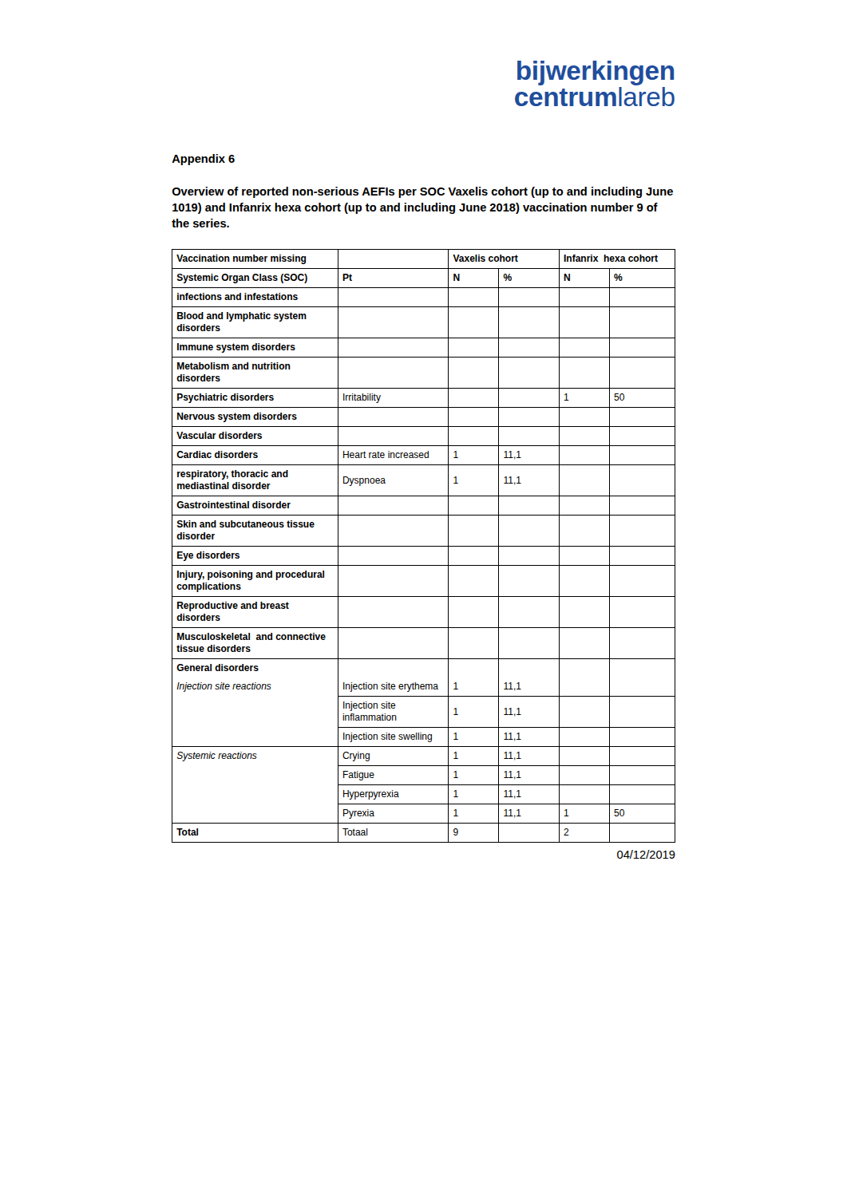bijwerkingen
centrumlareb
Appendix 6
Overview of reported non-serious AEFIs per SOC Vaxelis cohort (up to and including June 1019) and Infanrix hexa cohort (up to and including June 2018) vaccination number 9 of the series.
| Vaccination number missing | | Vaxelis cohort | Infanrix hexa cohort |
| --- | --- | --- | --- |
| Systemic Organ Class (SOC) | Pt | N | % | N | % |
| infections and infestations | | | | | |
| Blood and lymphatic system disorders | | | | | |
| Immune system disorders | | | | | |
| Metabolism and nutrition disorders | | | | | |
| Psychiatric disorders | Irritability | | | 1 | 50 |
| Nervous system disorders | | | | | |
| Vascular disorders | | | | | |
| Cardiac disorders | Heart rate increased | 1 | 11,1 | | |
| respiratory, thoracic and mediastinal disorder | Dyspnoea | 1 | 11,1 | | |
| Gastrointestinal disorder | | | | | |
| Skin and subcutaneous tissue disorder | | | | | |
| Eye disorders | | | | | |
| Injury, poisoning and procedural complications | | | | | |
| Reproductive and breast disorders | | | | | |
| Musculoskeletal and connective tissue disorders | | | | | |
| General disorders | | | | | |
| Injection site reactions | Injection site erythema | 1 | 11,1 | | |
| | Injection site inflammation | 1 | 11,1 | | |
| | Injection site swelling | 1 | 11,1 | | |
| Systemic reactions | Crying | 1 | 11,1 | | |
| | Fatigue | 1 | 11,1 | | |
| | Hyperpyrexia | 1 | 11,1 | | |
| | Pyrexia | 1 | 11,1 | 1 | 50 |
| Total | Totaal | 9 | | 2 | |
04/12/2019